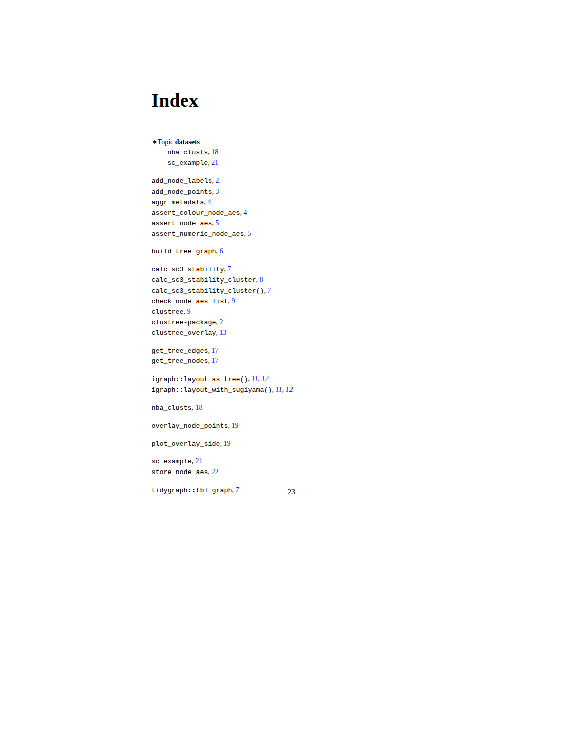Index
∗Topic datasets
nba_clusts, 18
sc_example, 21
add_node_labels, 2
add_node_points, 3
aggr_metadata, 4
assert_colour_node_aes, 4
assert_node_aes, 5
assert_numeric_node_aes, 5
build_tree_graph, 6
calc_sc3_stability, 7
calc_sc3_stability_cluster, 8
calc_sc3_stability_cluster(), 7
check_node_aes_list, 9
clustree, 9
clustree-package, 2
clustree_overlay, 13
get_tree_edges, 17
get_tree_nodes, 17
igraph::layout_as_tree(), 11, 12
igraph::layout_with_sugiyama(), 11, 12
nba_clusts, 18
overlay_node_points, 19
plot_overlay_side, 19
sc_example, 21
store_node_aes, 22
tidygraph::tbl_graph, 7
23